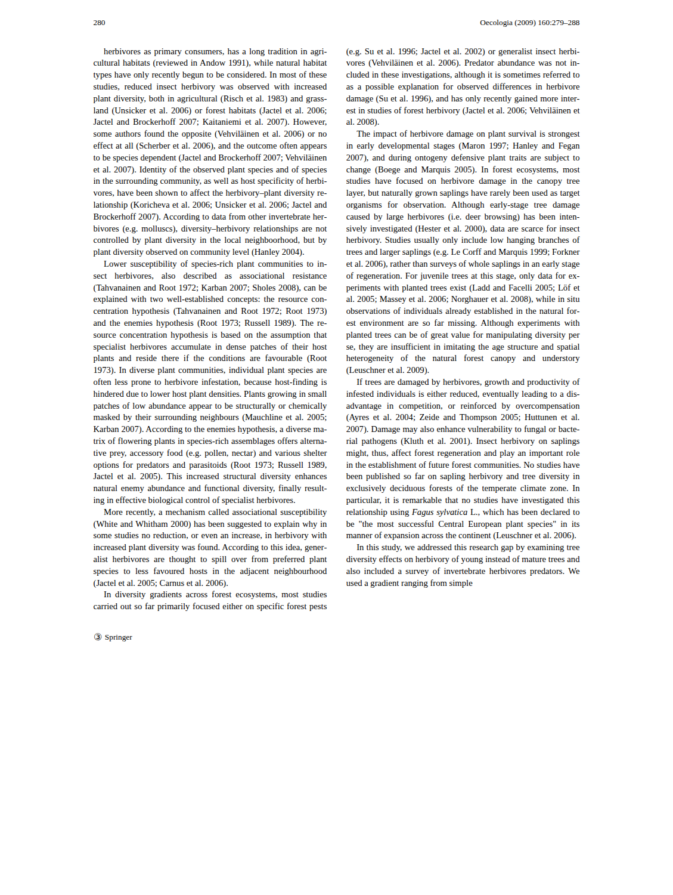280 Oecologia (2009) 160:279–288
herbivores as primary consumers, has a long tradition in agricultural habitats (reviewed in Andow 1991), while natural habitat types have only recently begun to be considered. In most of these studies, reduced insect herbivory was observed with increased plant diversity, both in agricultural (Risch et al. 1983) and grassland (Unsicker et al. 2006) or forest habitats (Jactel et al. 2006; Jactel and Brockerhoff 2007; Kaitaniemi et al. 2007). However, some authors found the opposite (Vehviläinen et al. 2006) or no effect at all (Scherber et al. 2006), and the outcome often appears to be species dependent (Jactel and Brockerhoff 2007; Vehviläinen et al. 2007). Identity of the observed plant species and of species in the surrounding community, as well as host specificity of herbivores, have been shown to affect the herbivory–plant diversity relationship (Koricheva et al. 2006; Unsicker et al. 2006; Jactel and Brockerhoff 2007). According to data from other invertebrate herbivores (e.g. molluscs), diversity–herbivory relationships are not controlled by plant diversity in the local neighboorhood, but by plant diversity observed on community level (Hanley 2004).
Lower susceptibility of species-rich plant communities to insect herbivores, also described as associational resistance (Tahvanainen and Root 1972; Karban 2007; Sholes 2008), can be explained with two well-established concepts: the resource concentration hypothesis (Tahvanainen and Root 1972; Root 1973) and the enemies hypothesis (Root 1973; Russell 1989). The resource concentration hypothesis is based on the assumption that specialist herbivores accumulate in dense patches of their host plants and reside there if the conditions are favourable (Root 1973). In diverse plant communities, individual plant species are often less prone to herbivore infestation, because host-finding is hindered due to lower host plant densities. Plants growing in small patches of low abundance appear to be structurally or chemically masked by their surrounding neighbours (Mauchline et al. 2005; Karban 2007). According to the enemies hypothesis, a diverse matrix of flowering plants in species-rich assemblages offers alternative prey, accessory food (e.g. pollen, nectar) and various shelter options for predators and parasitoids (Root 1973; Russell 1989, Jactel et al. 2005). This increased structural diversity enhances natural enemy abundance and functional diversity, finally resulting in effective biological control of specialist herbivores.
More recently, a mechanism called associational susceptibility (White and Whitham 2000) has been suggested to explain why in some studies no reduction, or even an increase, in herbivory with increased plant diversity was found. According to this idea, generalist herbivores are thought to spill over from preferred plant species to less favoured hosts in the adjacent neighbourhood (Jactel et al. 2005; Carnus et al. 2006).
In diversity gradients across forest ecosystems, most studies carried out so far primarily focused either on specific forest pests (e.g. Su et al. 1996; Jactel et al. 2002) or generalist insect herbivores (Vehviläinen et al. 2006). Predator abundance was not included in these investigations, although it is sometimes referred to as a possible explanation for observed differences in herbivore damage (Su et al. 1996), and has only recently gained more interest in studies of forest herbivory (Jactel et al. 2006; Vehviläinen et al. 2008).
The impact of herbivore damage on plant survival is strongest in early developmental stages (Maron 1997; Hanley and Fegan 2007), and during ontogeny defensive plant traits are subject to change (Boege and Marquis 2005). In forest ecosystems, most studies have focused on herbivore damage in the canopy tree layer, but naturally grown saplings have rarely been used as target organisms for observation. Although early-stage tree damage caused by large herbivores (i.e. deer browsing) has been intensively investigated (Hester et al. 2000), data are scarce for insect herbivory. Studies usually only include low hanging branches of trees and larger saplings (e.g. Le Corff and Marquis 1999; Forkner et al. 2006), rather than surveys of whole saplings in an early stage of regeneration. For juvenile trees at this stage, only data for experiments with planted trees exist (Ladd and Facelli 2005; Löf et al. 2005; Massey et al. 2006; Norghauer et al. 2008), while in situ observations of individuals already established in the natural forest environment are so far missing. Although experiments with planted trees can be of great value for manipulating diversity per se, they are insufficient in imitating the age structure and spatial heterogeneity of the natural forest canopy and understory (Leuschner et al. 2009).
If trees are damaged by herbivores, growth and productivity of infested individuals is either reduced, eventually leading to a disadvantage in competition, or reinforced by overcompensation (Ayres et al. 2004; Zeide and Thompson 2005; Huttunen et al. 2007). Damage may also enhance vulnerability to fungal or bacterial pathogens (Kluth et al. 2001). Insect herbivory on saplings might, thus, affect forest regeneration and play an important role in the establishment of future forest communities. No studies have been published so far on sapling herbivory and tree diversity in exclusively deciduous forests of the temperate climate zone. In particular, it is remarkable that no studies have investigated this relationship using Fagus sylvatica L., which has been declared to be "the most successful Central European plant species" in its manner of expansion across the continent (Leuschner et al. 2006).
In this study, we addressed this research gap by examining tree diversity effects on herbivory of young instead of mature trees and also included a survey of invertebrate herbivores predators. We used a gradient ranging from simple
③ Springer